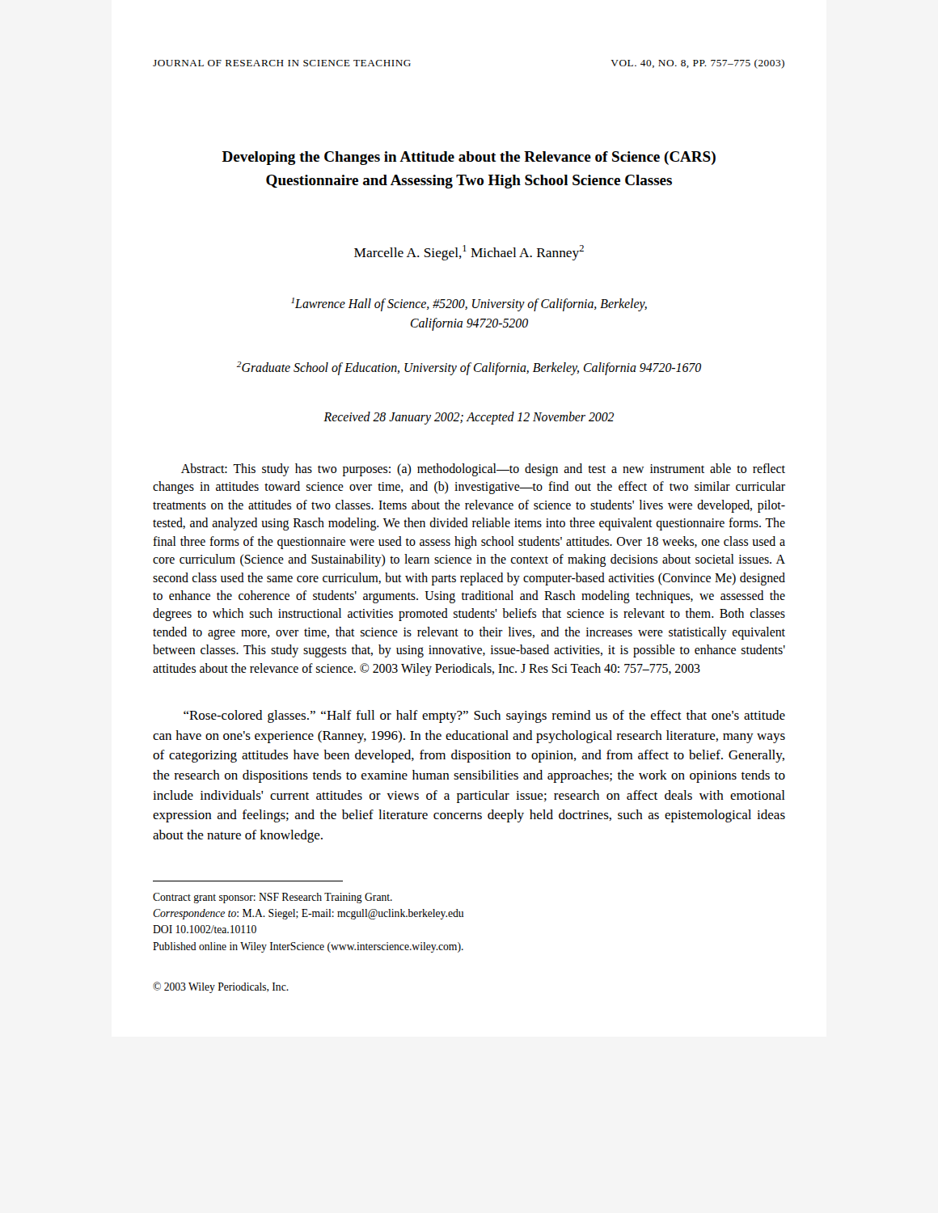Journal of Research in Science Teaching
VOL. 40, NO. 8, PP. 757–775 (2003)
Developing the Changes in Attitude about the Relevance of Science (CARS) Questionnaire and Assessing Two High School Science Classes
Marcelle A. Siegel,1 Michael A. Ranney2
1Lawrence Hall of Science, #5200, University of California, Berkeley,
California 94720-5200
2Graduate School of Education, University of California, Berkeley, California 94720-1670
Received 28 January 2002; Accepted 12 November 2002
Abstract: This study has two purposes: (a) methodological—to design and test a new instrument able to reflect changes in attitudes toward science over time, and (b) investigative—to find out the effect of two similar curricular treatments on the attitudes of two classes. Items about the relevance of science to students' lives were developed, pilot-tested, and analyzed using Rasch modeling. We then divided reliable items into three equivalent questionnaire forms. The final three forms of the questionnaire were used to assess high school students' attitudes. Over 18 weeks, one class used a core curriculum (Science and Sustainability) to learn science in the context of making decisions about societal issues. A second class used the same core curriculum, but with parts replaced by computer-based activities (Convince Me) designed to enhance the coherence of students' arguments. Using traditional and Rasch modeling techniques, we assessed the degrees to which such instructional activities promoted students' beliefs that science is relevant to them. Both classes tended to agree more, over time, that science is relevant to their lives, and the increases were statistically equivalent between classes. This study suggests that, by using innovative, issue-based activities, it is possible to enhance students' attitudes about the relevance of science. © 2003 Wiley Periodicals, Inc. J Res Sci Teach 40: 757–775, 2003
“Rose-colored glasses.” “Half full or half empty?” Such sayings remind us of the effect that one's attitude can have on one's experience (Ranney, 1996). In the educational and psychological research literature, many ways of categorizing attitudes have been developed, from disposition to opinion, and from affect to belief. Generally, the research on dispositions tends to examine human sensibilities and approaches; the work on opinions tends to include individuals' current attitudes or views of a particular issue; research on affect deals with emotional expression and feelings; and the belief literature concerns deeply held doctrines, such as epistemological ideas about the nature of knowledge.
Contract grant sponsor: NSF Research Training Grant.
Correspondence to: M.A. Siegel; E-mail: mcgull@uclink.berkeley.edu
DOI 10.1002/tea.10110
Published online in Wiley InterScience (www.interscience.wiley.com).
© 2003 Wiley Periodicals, Inc.